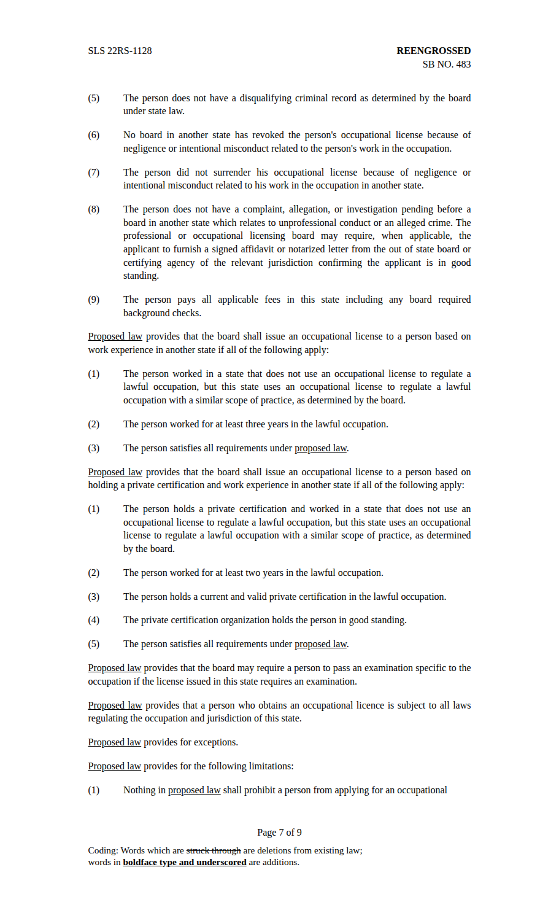SLS 22RS-1128
REENGROSSED
SB NO. 483
(5)
The person does not have a disqualifying criminal record as determined by the board under state law.
(6)
No board in another state has revoked the person's occupational license because of negligence or intentional misconduct related to the person's work in the occupation.
(7)
The person did not surrender his occupational license because of negligence or intentional misconduct related to his work in the occupation in another state.
(8)
The person does not have a complaint, allegation, or investigation pending before a board in another state which relates to unprofessional conduct or an alleged crime. The professional or occupational licensing board may require, when applicable, the applicant to furnish a signed affidavit or notarized letter from the out of state board or certifying agency of the relevant jurisdiction confirming the applicant is in good standing.
(9)
The person pays all applicable fees in this state including any board required background checks.
Proposed law provides that the board shall issue an occupational license to a person based on work experience in another state if all of the following apply:
(1)
The person worked in a state that does not use an occupational license to regulate a lawful occupation, but this state uses an occupational license to regulate a lawful occupation with a similar scope of practice, as determined by the board.
(2)
The person worked for at least three years in the lawful occupation.
(3)
The person satisfies all requirements under proposed law.
Proposed law provides that the board shall issue an occupational license to a person based on holding a private certification and work experience in another state if all of the following apply:
(1)
The person holds a private certification and worked in a state that does not use an occupational license to regulate a lawful occupation, but this state uses an occupational license to regulate a lawful occupation with a similar scope of practice, as determined by the board.
(2)
The person worked for at least two years in the lawful occupation.
(3)
The person holds a current and valid private certification in the lawful occupation.
(4)
The private certification organization holds the person in good standing.
(5)
The person satisfies all requirements under proposed law.
Proposed law provides that the board may require a person to pass an examination specific to the occupation if the license issued in this state requires an examination.
Proposed law provides that a person who obtains an occupational licence is subject to all laws regulating the occupation and jurisdiction of this state.
Proposed law provides for exceptions.
Proposed law provides for the following limitations:
(1)
Nothing in proposed law shall prohibit a person from applying for an occupational
Page 7 of 9
Coding: Words which are struck through are deletions from existing law;
words in boldface type and underscored are additions.